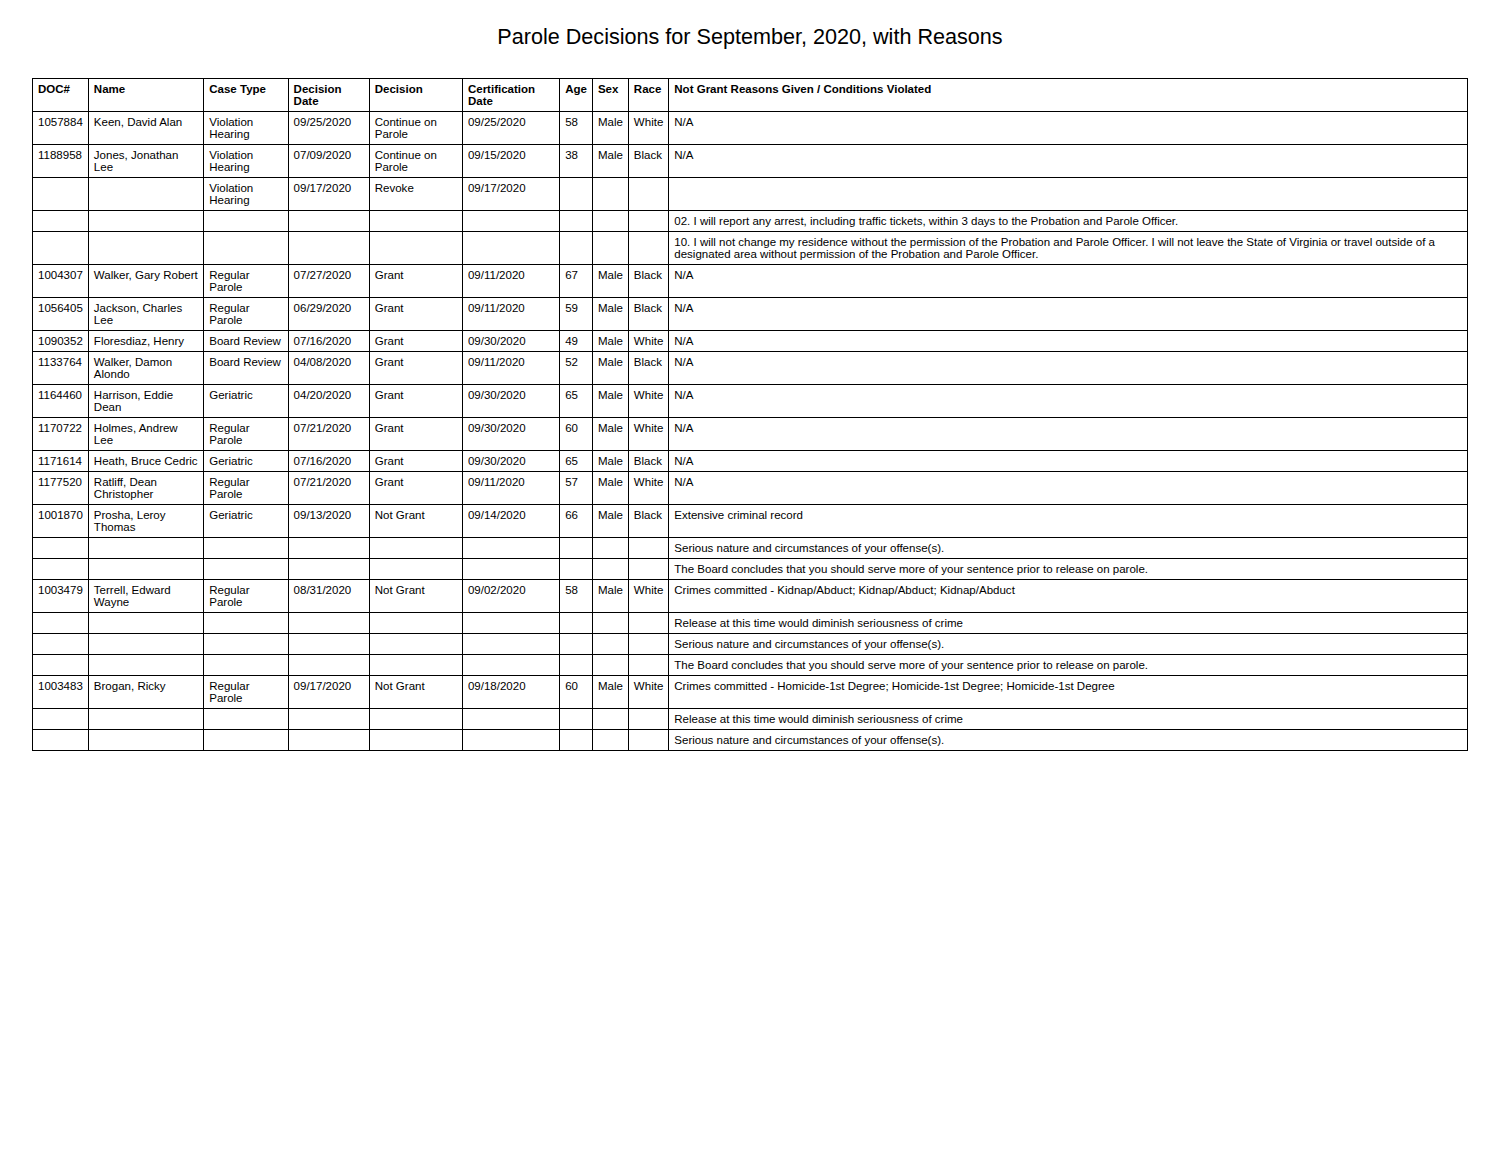Parole Decisions for September, 2020, with Reasons
| DOC# | Name | Case Type | Decision Date | Decision | Certification Date | Age | Sex | Race | Not Grant Reasons Given / Conditions Violated |
| --- | --- | --- | --- | --- | --- | --- | --- | --- | --- |
| 1057884 | Keen, David Alan | Violation Hearing | 09/25/2020 | Continue on Parole | 09/25/2020 | 58 | Male | White | N/A |
| 1188958 | Jones, Jonathan Lee | Violation Hearing | 07/09/2020 | Continue on Parole | 09/15/2020 | 38 | Male | Black | N/A |
| | | Violation Hearing | 09/17/2020 | Revoke | 09/17/2020 | | | | |
| | | | | | | | | | 02. I will report any arrest, including traffic tickets, within 3 days to the Probation and Parole Officer. |
| | | | | | | | | | 10. I will not change my residence without the permission of the Probation and Parole Officer. I will not leave the State of Virginia or travel outside of a designated area without permission of the Probation and Parole Officer. |
| 1004307 | Walker, Gary Robert | Regular Parole | 07/27/2020 | Grant | 09/11/2020 | 67 | Male | Black | N/A |
| 1056405 | Jackson, Charles Lee | Regular Parole | 06/29/2020 | Grant | 09/11/2020 | 59 | Male | Black | N/A |
| 1090352 | Floresdiaz, Henry | Board Review | 07/16/2020 | Grant | 09/30/2020 | 49 | Male | White | N/A |
| 1133764 | Walker, Damon Alondo | Board Review | 04/08/2020 | Grant | 09/11/2020 | 52 | Male | Black | N/A |
| 1164460 | Harrison, Eddie Dean | Geriatric | 04/20/2020 | Grant | 09/30/2020 | 65 | Male | White | N/A |
| 1170722 | Holmes, Andrew Lee | Regular Parole | 07/21/2020 | Grant | 09/30/2020 | 60 | Male | White | N/A |
| 1171614 | Heath, Bruce Cedric | Geriatric | 07/16/2020 | Grant | 09/30/2020 | 65 | Male | Black | N/A |
| 1177520 | Ratliff, Dean Christopher | Regular Parole | 07/21/2020 | Grant | 09/11/2020 | 57 | Male | White | N/A |
| 1001870 | Prosha, Leroy Thomas | Geriatric | 09/13/2020 | Not Grant | 09/14/2020 | 66 | Male | Black | Extensive criminal record |
| | | | | | | | | | Serious nature and circumstances of your offense(s). |
| | | | | | | | | | The Board concludes that you should serve more of your sentence prior to release on parole. |
| 1003479 | Terrell, Edward Wayne | Regular Parole | 08/31/2020 | Not Grant | 09/02/2020 | 58 | Male | White | Crimes committed - Kidnap/Abduct; Kidnap/Abduct; Kidnap/Abduct |
| | | | | | | | | | Release at this time would diminish seriousness of crime |
| | | | | | | | | | Serious nature and circumstances of your offense(s). |
| | | | | | | | | | The Board concludes that you should serve more of your sentence prior to release on parole. |
| 1003483 | Brogan, Ricky | Regular Parole | 09/17/2020 | Not Grant | 09/18/2020 | 60 | Male | White | Crimes committed - Homicide-1st Degree; Homicide-1st Degree; Homicide-1st Degree |
| | | | | | | | | | Release at this time would diminish seriousness of crime |
| | | | | | | | | | Serious nature and circumstances of your offense(s). |